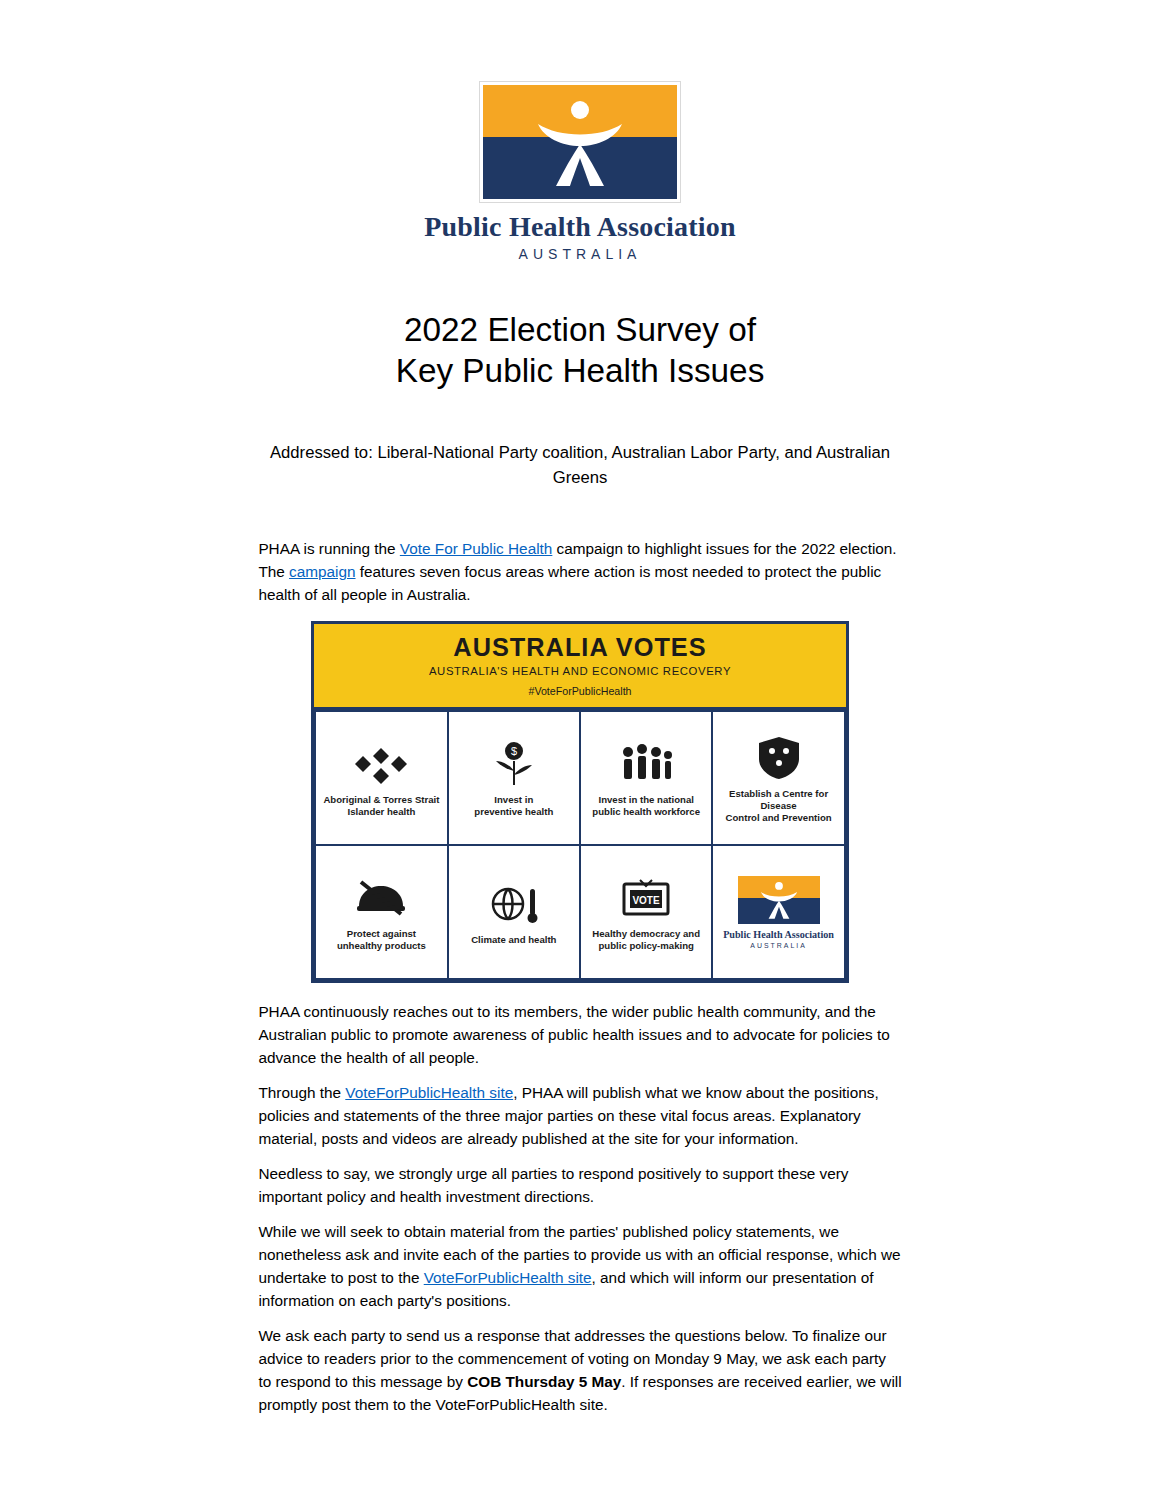Public Health Association
AUSTRALIA
2022 Election Survey of
Key Public Health Issues
Addressed to: Liberal-National Party coalition, Australian Labor Party, and Australian Greens
PHAA is running the Vote For Public Health campaign to highlight issues for the 2022 election. The campaign features seven focus areas where action is most needed to protect the public health of all people in Australia.
AUSTRALIA VOTES
AUSTRALIA'S HEALTH AND ECONOMIC RECOVERY
#VoteForPublicHealth
| Aboriginal & Torres Strait Islander health | $ Invest in preventive health | Invest in the national public health workforce | Establish a Centre for Disease Control and Prevention |
| Protect against unhealthy products | Climate and health | VOTE Healthy democracy and public policy-making | Public Health Association AUSTRALIA |
PHAA continuously reaches out to its members, the wider public health community, and the Australian public to promote awareness of public health issues and to advocate for policies to advance the health of all people.
Through the VoteForPublicHealth site, PHAA will publish what we know about the positions, policies and statements of the three major parties on these vital focus areas. Explanatory material, posts and videos are already published at the site for your information.
Needless to say, we strongly urge all parties to respond positively to support these very important policy and health investment directions.
While we will seek to obtain material from the parties' published policy statements, we nonetheless ask and invite each of the parties to provide us with an official response, which we undertake to post to the VoteForPublicHealth site, and which will inform our presentation of information on each party's positions.
We ask each party to send us a response that addresses the questions below. To finalize our advice to readers prior to the commencement of voting on Monday 9 May, we ask each party to respond to this message by COB Thursday 5 May. If responses are received earlier, we will promptly post them to the VoteForPublicHealth site.